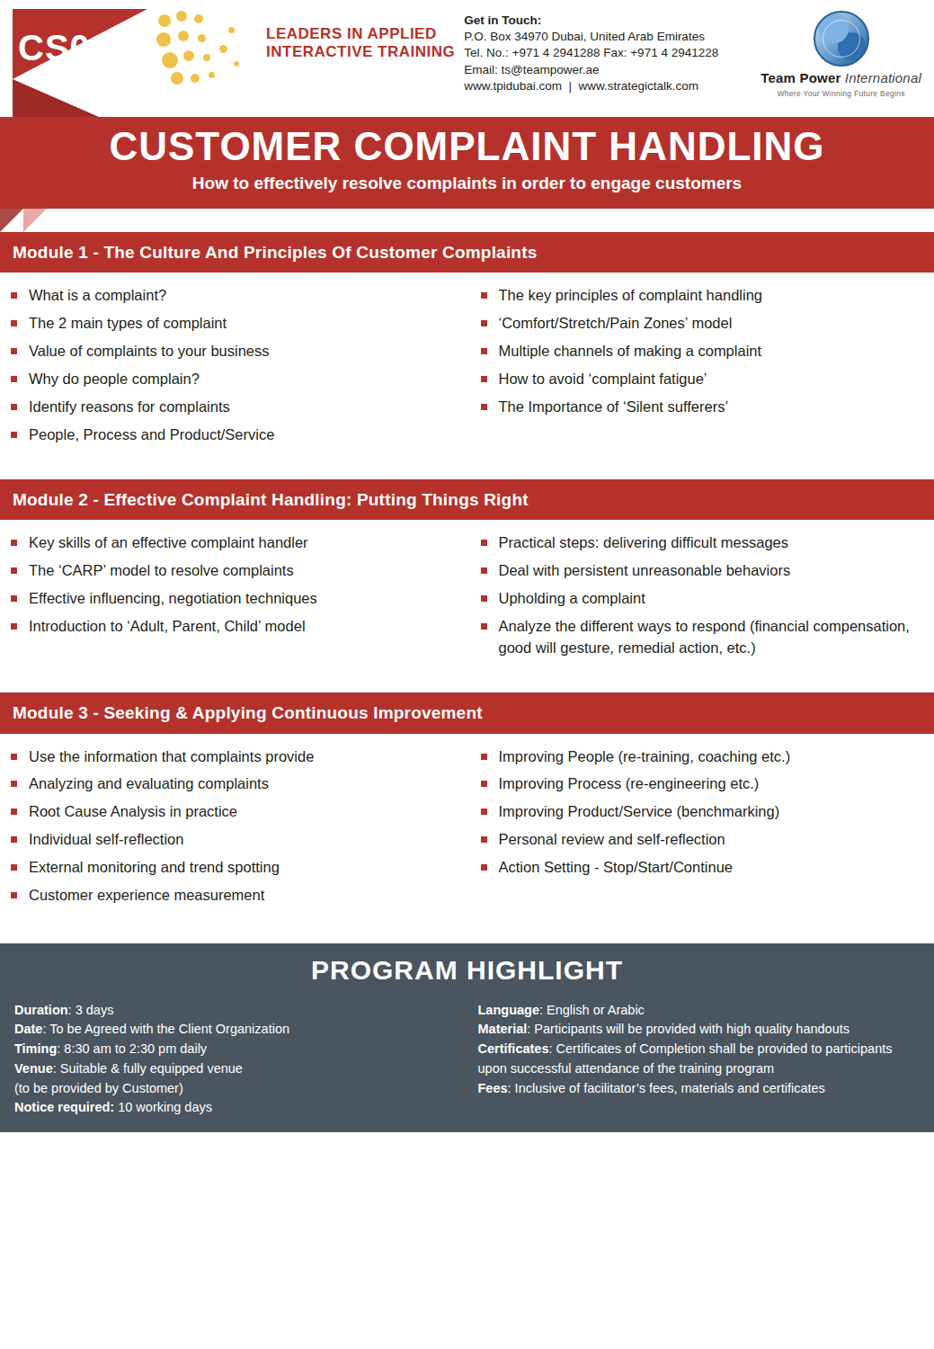CS02E
Leaders in Applied
Interactive Training
Get in Touch:
P.O. Box 34970 Dubai, United Arab Emirates
Tel. No.: +971 4 2941288 Fax: +971 4 2941228
Email: ts@teampower.ae
www.tpidubai.com | www.strategictalk.com
Team Power International
Where Your Winning Future Begins
Customer Complaint Handling
How to effectively resolve complaints in order to engage customers
Module 1 - The Culture And Principles Of Customer Complaints
What is a complaint?
The 2 main types of complaint
Value of complaints to your business
Why do people complain?
Identify reasons for complaints
People, Process and Product/Service
The key principles of complaint handling
‘Comfort/Stretch/Pain Zones’ model
Multiple channels of making a complaint
How to avoid ‘complaint fatigue’
The Importance of ‘Silent sufferers’
Module 2 - Effective Complaint Handling: Putting Things Right
Key skills of an effective complaint handler
The ‘CARP’ model to resolve complaints
Effective influencing, negotiation techniques
Introduction to ‘Adult, Parent, Child’ model
Practical steps: delivering difficult messages
Deal with persistent unreasonable behaviors
Upholding a complaint
Analyze the different ways to respond (financial compensation, good will gesture, remedial action, etc.)
Module 3 - Seeking & Applying Continuous Improvement
Use the information that complaints provide
Analyzing and evaluating complaints
Root Cause Analysis in practice
Individual self-reflection
External monitoring and trend spotting
Customer experience measurement
Improving People (re-training, coaching etc.)
Improving Process (re-engineering etc.)
Improving Product/Service (benchmarking)
Personal review and self-reflection
Action Setting - Stop/Start/Continue
Program Highlight
Duration: 3 days
Date: To be Agreed with the Client Organization
Timing: 8:30 am to 2:30 pm daily
Venue: Suitable & fully equipped venue
(to be provided by Customer)
Notice required: 10 working days
Language: English or Arabic
Material: Participants will be provided with high quality handouts
Certificates: Certificates of Completion shall be provided to participants upon successful attendance of the training program
Fees: Inclusive of facilitator’s fees, materials and certificates